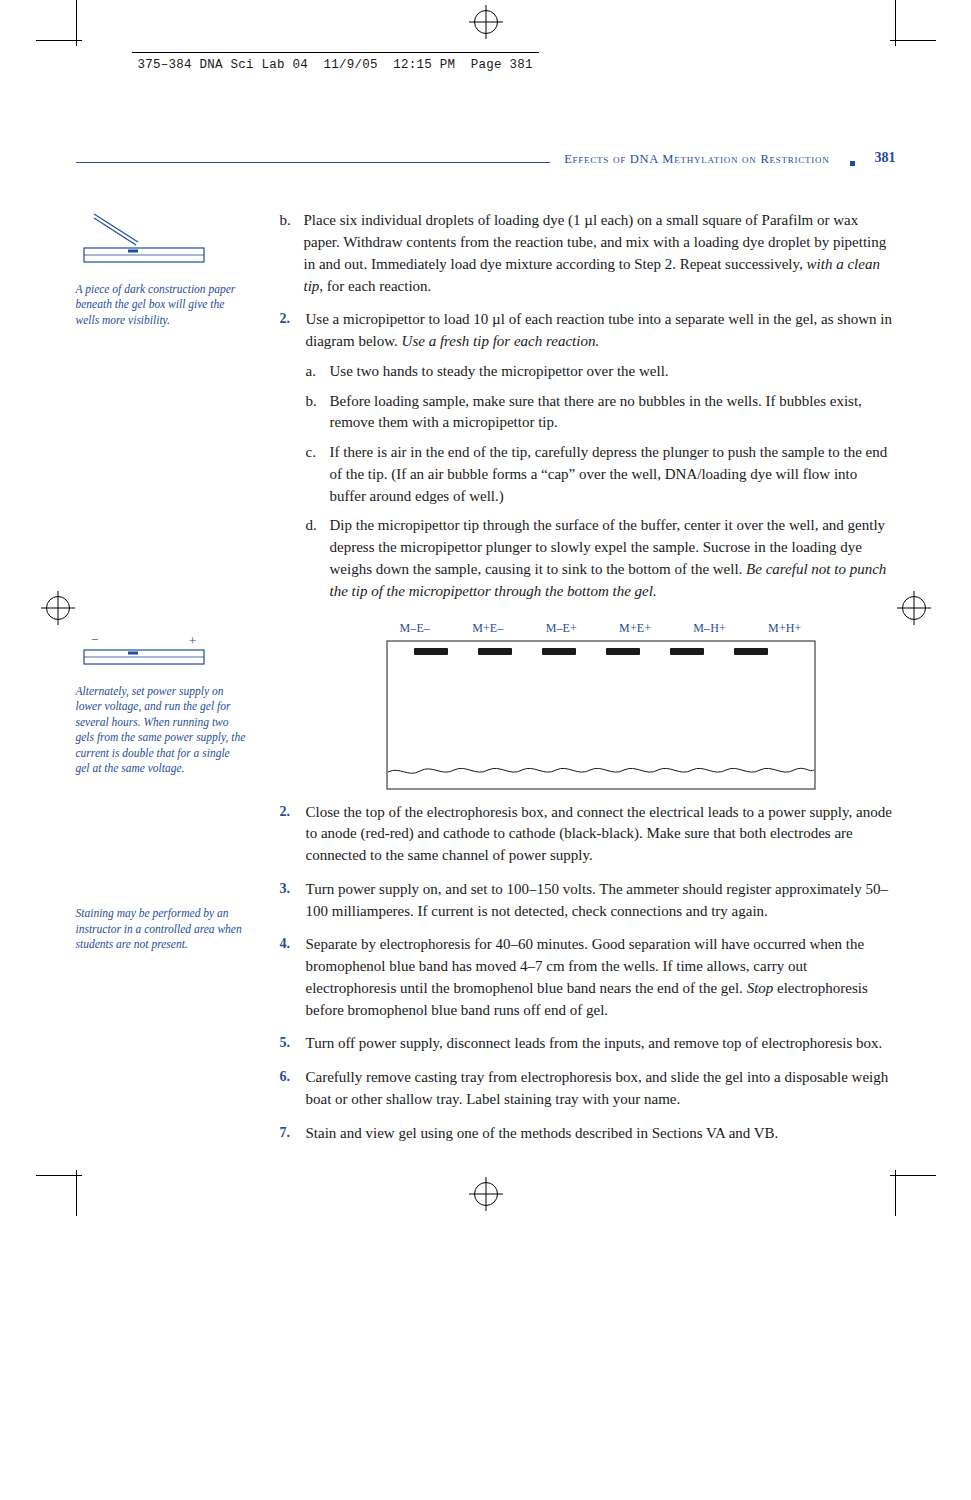375–384 DNA Sci Lab 04 11/9/05 12:15 PM Page 381
Effects of DNA Methylation on Restriction
381
A piece of dark construction paper beneath the gel box will give the wells more visibility.
− +
Alternately, set power supply on lower voltage, and run the gel for several hours. When running two gels from the same power supply, the current is double that for a single gel at the same voltage.
Staining may be performed by an instructor in a controlled area when students are not present.
Place six individual droplets of loading dye (1 µl each) on a small square of Parafilm or wax paper. Withdraw contents from the reaction tube, and mix with a loading dye droplet by pipetting in and out. Immediately load dye mixture according to Step 2. Repeat successively, with a clean tip, for each reaction.
Use a micropipettor to load 10 µl of each reaction tube into a separate well in the gel, as shown in diagram below. Use a fresh tip for each reaction.
Use two hands to steady the micropipettor over the well.
Before loading sample, make sure that there are no bubbles in the wells. If bubbles exist, remove them with a micropipettor tip.
If there is air in the end of the tip, carefully depress the plunger to push the sample to the end of the tip. (If an air bubble forms a “cap” over the well, DNA/loading dye will flow into buffer around edges of well.)
Dip the micropipettor tip through the surface of the buffer, center it over the well, and gently depress the micropipettor plunger to slowly expel the sample. Sucrose in the loading dye weighs down the sample, causing it to sink to the bottom of the well. Be careful not to punch the tip of the micropipettor through the bottom the gel.
M–E– M+E– M–E+ M+E+ M–H+ M+H+
Close the top of the electrophoresis box, and connect the electrical leads to a power supply, anode to anode (red-red) and cathode to cathode (black-black). Make sure that both electrodes are connected to the same channel of power supply.
Turn power supply on, and set to 100–150 volts. The ammeter should register approximately 50–100 milliamperes. If current is not detected, check connections and try again.
Separate by electrophoresis for 40–60 minutes. Good separation will have occurred when the bromophenol blue band has moved 4–7 cm from the wells. If time allows, carry out electrophoresis until the bromophenol blue band nears the end of the gel. Stop electrophoresis before bromophenol blue band runs off end of gel.
Turn off power supply, disconnect leads from the inputs, and remove top of electrophoresis box.
Carefully remove casting tray from electrophoresis box, and slide the gel into a disposable weigh boat or other shallow tray. Label staining tray with your name.
Stain and view gel using one of the methods described in Sections VA and VB.